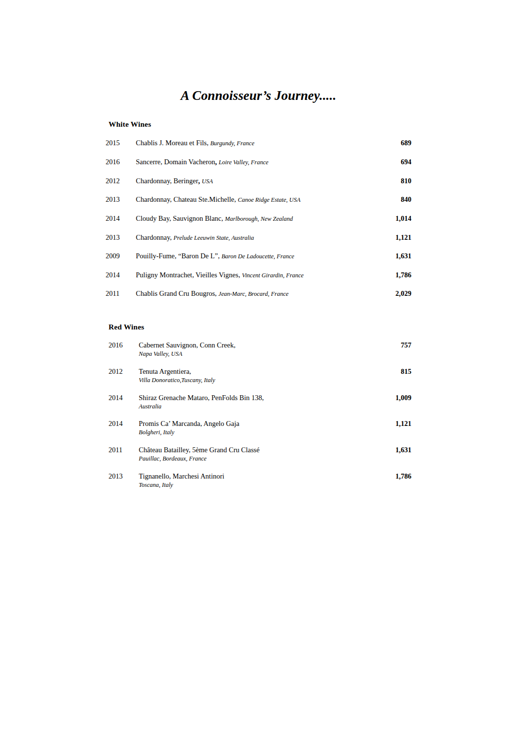A Connoisseur’s Journey.....
White Wines
| 2015 | Chablis J. Moreau et Fils, Burgundy, France | 689 |
| 2016 | Sancerre, Domain Vacheron , Loire Valley, France | 694 |
| 2012 | Chardonnay, Beringer , USA | 810 |
| 2013 | Chardonnay, Chateau Ste.Michelle, Canoe Ridge Estate, USA | 840 |
| 2014 | Cloudy Bay, Sauvignon Blanc, Marlborough, New Zealand | 1,014 |
| 2013 | Chardonnay, Prelude Leeuwin State, Australia | 1,121 |
| 2009 | Pouilly-Fume, “Baron De L”, Baron De Ladoucette, France | 1,631 |
| 2014 | Puligny Montrachet, Vieilles Vignes, Vincent Girardin, France | 1,786 |
| 2011 | Chablis Grand Cru Bougros, Jean-Marc, Brocard, France | 2,029 |
Red Wines
| 2016 | Cabernet Sauvignon, Conn Creek, Napa Valley, USA | 757 |
| 2012 | Tenuta Argentiera, Villa Donoratico,Tuscany, Italy | 815 |
| 2014 | Shiraz Grenache Mataro, PenFolds Bin 138, Australia | 1,009 |
| 2014 | Promis Ca’ Marcanda, Angelo Gaja Bolgheri, Italy | 1,121 |
| 2011 | Château Batailley, 5ème Grand Cru Classé Pauillac, Bordeaux, France | 1,631 |
| 2013 | Tignanello, Marchesi Antinori Toscana, Italy | 1,786 |